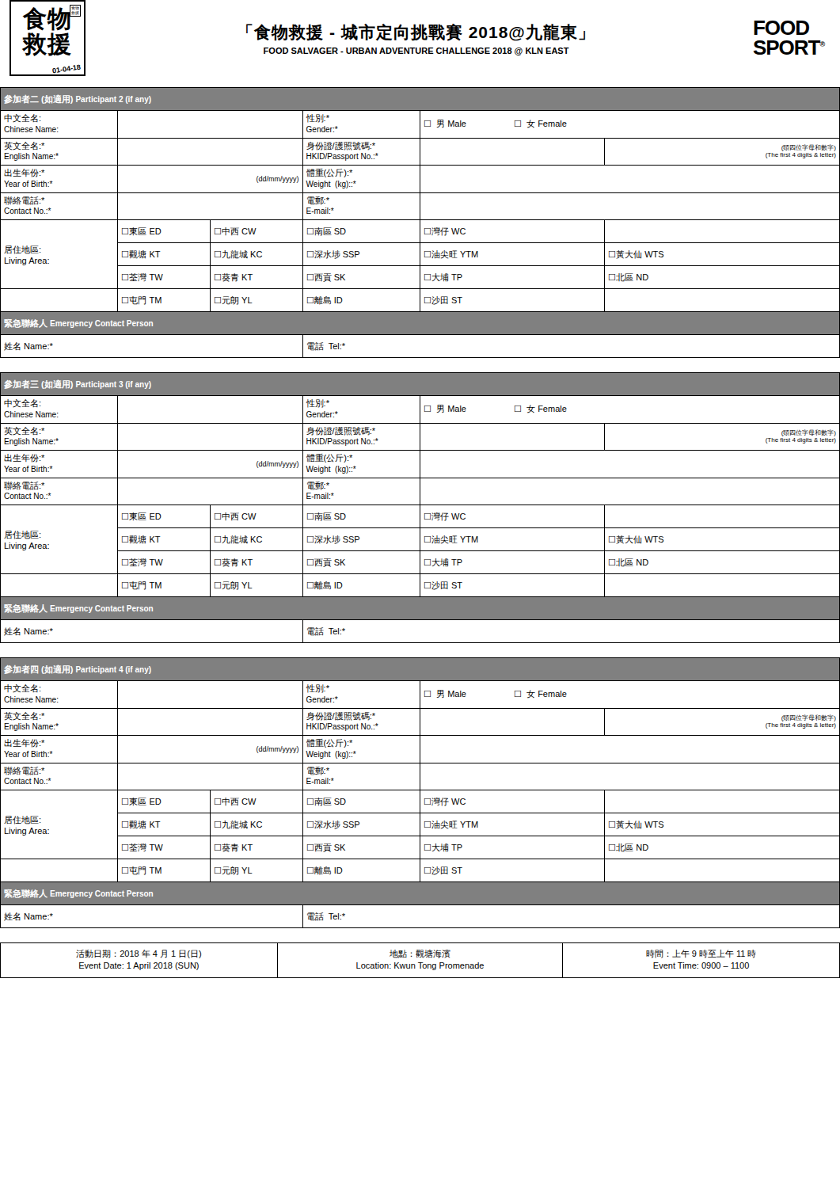食物
救援
食物
救援
01-04-18
「食物救援 - 城市定向挑戰賽 2018@九龍東」
FOOD SALVAGER - URBAN ADVENTURE CHALLENGE 2018 @ KLN EAST
FOOD
SPORT®
| 參加者二 (如適用) Participant 2 (if any) |
| 中文全名: Chinese Name: | | 性別:* Gender:* | ☐ 男 Male ☐ 女 Female |
| 英文全名:* English Name:* | | 身份證/護照號碼:* HKID/Passport No.:* | | (頭四位字母和數字) (The first 4 digits & letter) |
| 出生年份:* Year of Birth:* | (dd/mm/yyyy) | 體重(公斤):* Weight (kg)::* | |
| 聯絡電話:* Contact No.:* | | 電郵:* E-mail:* | |
| 居住地區: Living Area: | ☐東區 ED | ☐中西 CW | ☐南區 SD | ☐灣仔 WC | |
| ☐觀塘 KT | ☐九龍城 KC | ☐深水埗 SSP | ☐油尖旺 YTM | ☐黃大仙 WTS |
| ☐荃灣 TW | ☐葵青 KT | ☐西貢 SK | ☐大埔 TP | ☐北區 ND |
| | ☐屯門 TM | ☐元朗 YL | ☐離島 ID | ☐沙田 ST | |
| 緊急聯絡人 Emergency Contact Person |
| 姓名 Name:* | 電話 Tel:* |
| 參加者三 (如適用) Participant 3 (if any) |
| 中文全名: Chinese Name: | | 性別:* Gender:* | ☐ 男 Male ☐ 女 Female |
| 英文全名:* English Name:* | | 身份證/護照號碼:* HKID/Passport No.:* | | (頭四位字母和數字) (The first 4 digits & letter) |
| 出生年份:* Year of Birth:* | (dd/mm/yyyy) | 體重(公斤):* Weight (kg)::* | |
| 聯絡電話:* Contact No.:* | | 電郵:* E-mail:* | |
| 居住地區: Living Area: | ☐東區 ED | ☐中西 CW | ☐南區 SD | ☐灣仔 WC | |
| ☐觀塘 KT | ☐九龍城 KC | ☐深水埗 SSP | ☐油尖旺 YTM | ☐黃大仙 WTS |
| ☐荃灣 TW | ☐葵青 KT | ☐西貢 SK | ☐大埔 TP | ☐北區 ND |
| | ☐屯門 TM | ☐元朗 YL | ☐離島 ID | ☐沙田 ST | |
| 緊急聯絡人 Emergency Contact Person |
| 姓名 Name:* | 電話 Tel:* |
| 參加者四 (如適用) Participant 4 (if any) |
| 中文全名: Chinese Name: | | 性別:* Gender:* | ☐ 男 Male ☐ 女 Female |
| 英文全名:* English Name:* | | 身份證/護照號碼:* HKID/Passport No.:* | | (頭四位字母和數字) (The first 4 digits & letter) |
| 出生年份:* Year of Birth:* | (dd/mm/yyyy) | 體重(公斤):* Weight (kg)::* | |
| 聯絡電話:* Contact No.:* | | 電郵:* E-mail:* | |
| 居住地區: Living Area: | ☐東區 ED | ☐中西 CW | ☐南區 SD | ☐灣仔 WC | |
| ☐觀塘 KT | ☐九龍城 KC | ☐深水埗 SSP | ☐油尖旺 YTM | ☐黃大仙 WTS |
| ☐荃灣 TW | ☐葵青 KT | ☐西貢 SK | ☐大埔 TP | ☐北區 ND |
| | ☐屯門 TM | ☐元朗 YL | ☐離島 ID | ☐沙田 ST | |
| 緊急聯絡人 Emergency Contact Person |
| 姓名 Name:* | 電話 Tel:* |
| 活動日期：2018 年 4 月 1 日(日) Event Date: 1 April 2018 (SUN) | 地點：觀塘海濱 Location: Kwun Tong Promenade | 時間：上午 9 時至上午 11 時 Event Time: 0900 – 1100 |